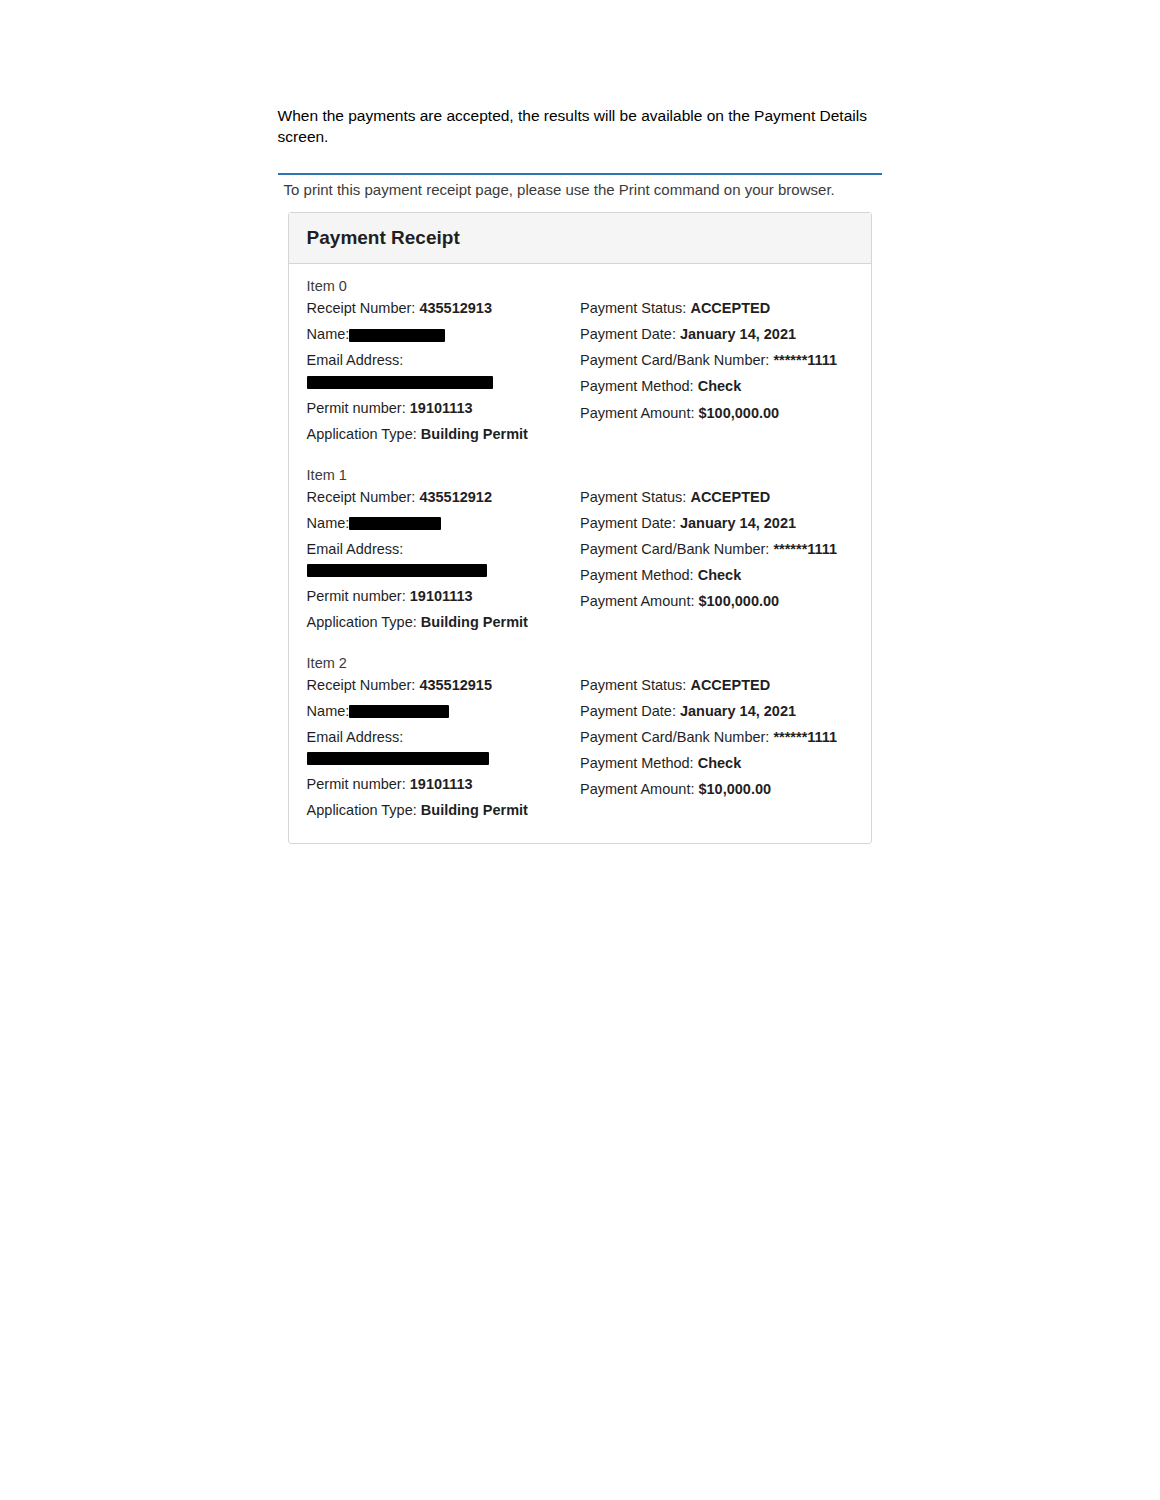When the payments are accepted, the results will be available on the Payment Details screen.
To print this payment receipt page, please use the Print command on your browser.
Payment Receipt
Item 0
Receipt Number: 435512913
Name:
Email Address:
Permit number: 19101113
Application Type: Building Permit
Payment Status: ACCEPTED
Payment Date: January 14, 2021
Payment Card/Bank Number: ******1111
Payment Method: Check
Payment Amount: $100,000.00
Item 1
Receipt Number: 435512912
Name:
Email Address:
Permit number: 19101113
Application Type: Building Permit
Payment Status: ACCEPTED
Payment Date: January 14, 2021
Payment Card/Bank Number: ******1111
Payment Method: Check
Payment Amount: $100,000.00
Item 2
Receipt Number: 435512915
Name:
Email Address:
Permit number: 19101113
Application Type: Building Permit
Payment Status: ACCEPTED
Payment Date: January 14, 2021
Payment Card/Bank Number: ******1111
Payment Method: Check
Payment Amount: $10,000.00